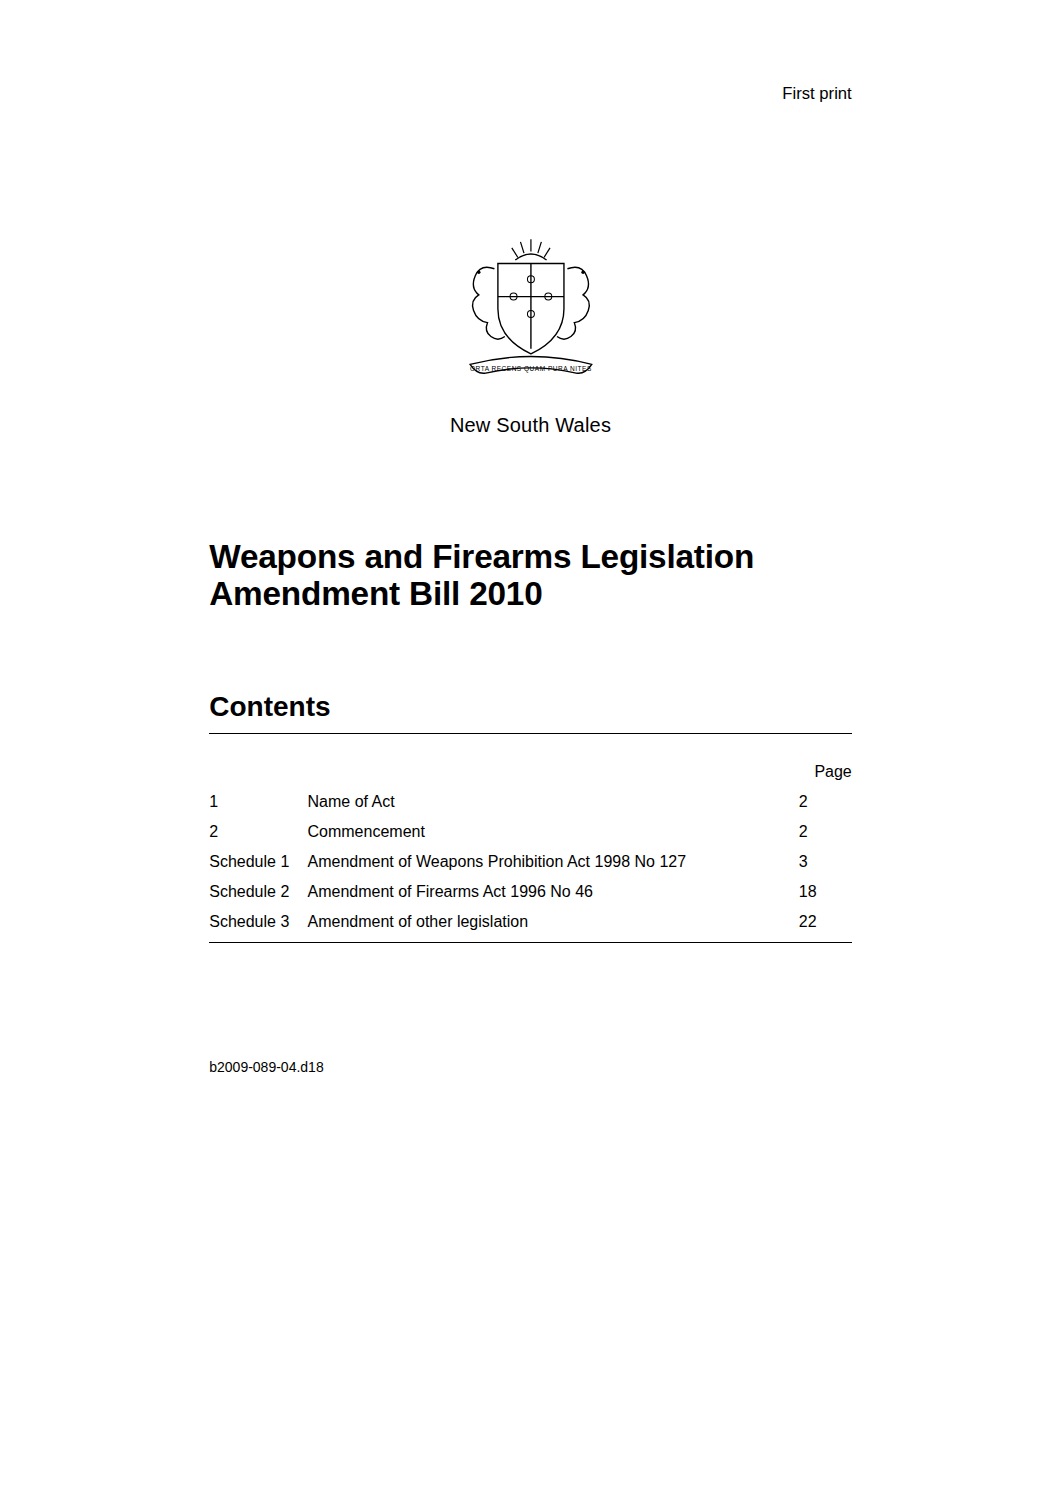First print
ORTA RECENS QUAM PURA NITES
New South Wales
Weapons and Firearms Legislation Amendment Bill 2010
Contents
| | | Page |
| --- | --- | --- |
| 1 | Name of Act | 2 |
| 2 | Commencement | 2 |
| Schedule 1 | Amendment of Weapons Prohibition Act 1998 No 127 | 3 |
| Schedule 2 | Amendment of Firearms Act 1996 No 46 | 18 |
| Schedule 3 | Amendment of other legislation | 22 |
b2009-089-04.d18